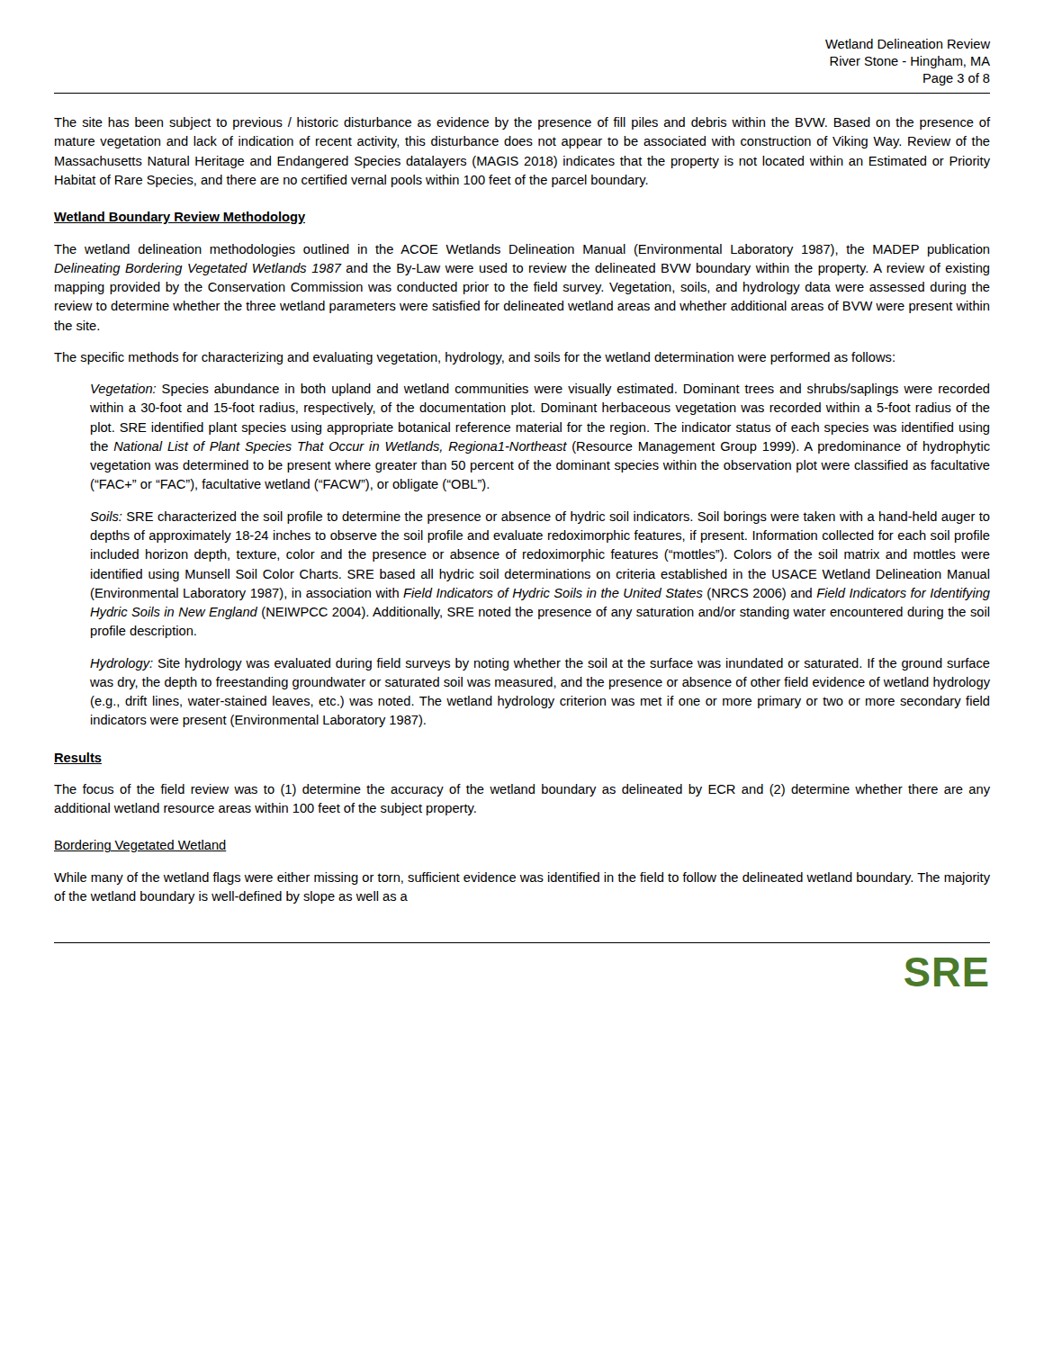Wetland Delineation Review
River Stone - Hingham, MA
Page 3 of 8
The site has been subject to previous / historic disturbance as evidence by the presence of fill piles and debris within the BVW. Based on the presence of mature vegetation and lack of indication of recent activity, this disturbance does not appear to be associated with construction of Viking Way. Review of the Massachusetts Natural Heritage and Endangered Species datalayers (MAGIS 2018) indicates that the property is not located within an Estimated or Priority Habitat of Rare Species, and there are no certified vernal pools within 100 feet of the parcel boundary.
Wetland Boundary Review Methodology
The wetland delineation methodologies outlined in the ACOE Wetlands Delineation Manual (Environmental Laboratory 1987), the MADEP publication Delineating Bordering Vegetated Wetlands 1987 and the By-Law were used to review the delineated BVW boundary within the property. A review of existing mapping provided by the Conservation Commission was conducted prior to the field survey. Vegetation, soils, and hydrology data were assessed during the review to determine whether the three wetland parameters were satisfied for delineated wetland areas and whether additional areas of BVW were present within the site.
The specific methods for characterizing and evaluating vegetation, hydrology, and soils for the wetland determination were performed as follows:
Vegetation: Species abundance in both upland and wetland communities were visually estimated. Dominant trees and shrubs/saplings were recorded within a 30-foot and 15-foot radius, respectively, of the documentation plot. Dominant herbaceous vegetation was recorded within a 5-foot radius of the plot. SRE identified plant species using appropriate botanical reference material for the region. The indicator status of each species was identified using the National List of Plant Species That Occur in Wetlands, Regiona1-Northeast (Resource Management Group 1999). A predominance of hydrophytic vegetation was determined to be present where greater than 50 percent of the dominant species within the observation plot were classified as facultative (“FAC+” or “FAC”), facultative wetland (“FACW”), or obligate (“OBL”).
Soils: SRE characterized the soil profile to determine the presence or absence of hydric soil indicators. Soil borings were taken with a hand-held auger to depths of approximately 18-24 inches to observe the soil profile and evaluate redoximorphic features, if present. Information collected for each soil profile included horizon depth, texture, color and the presence or absence of redoximorphic features (“mottles”). Colors of the soil matrix and mottles were identified using Munsell Soil Color Charts. SRE based all hydric soil determinations on criteria established in the USACE Wetland Delineation Manual (Environmental Laboratory 1987), in association with Field Indicators of Hydric Soils in the United States (NRCS 2006) and Field Indicators for Identifying Hydric Soils in New England (NEIWPCC 2004). Additionally, SRE noted the presence of any saturation and/or standing water encountered during the soil profile description.
Hydrology: Site hydrology was evaluated during field surveys by noting whether the soil at the surface was inundated or saturated. If the ground surface was dry, the depth to freestanding groundwater or saturated soil was measured, and the presence or absence of other field evidence of wetland hydrology (e.g., drift lines, water-stained leaves, etc.) was noted. The wetland hydrology criterion was met if one or more primary or two or more secondary field indicators were present (Environmental Laboratory 1987).
Results
The focus of the field review was to (1) determine the accuracy of the wetland boundary as delineated by ECR and (2) determine whether there are any additional wetland resource areas within 100 feet of the subject property.
Bordering Vegetated Wetland
While many of the wetland flags were either missing or torn, sufficient evidence was identified in the field to follow the delineated wetland boundary. The majority of the wetland boundary is well-defined by slope as well as a
SRE